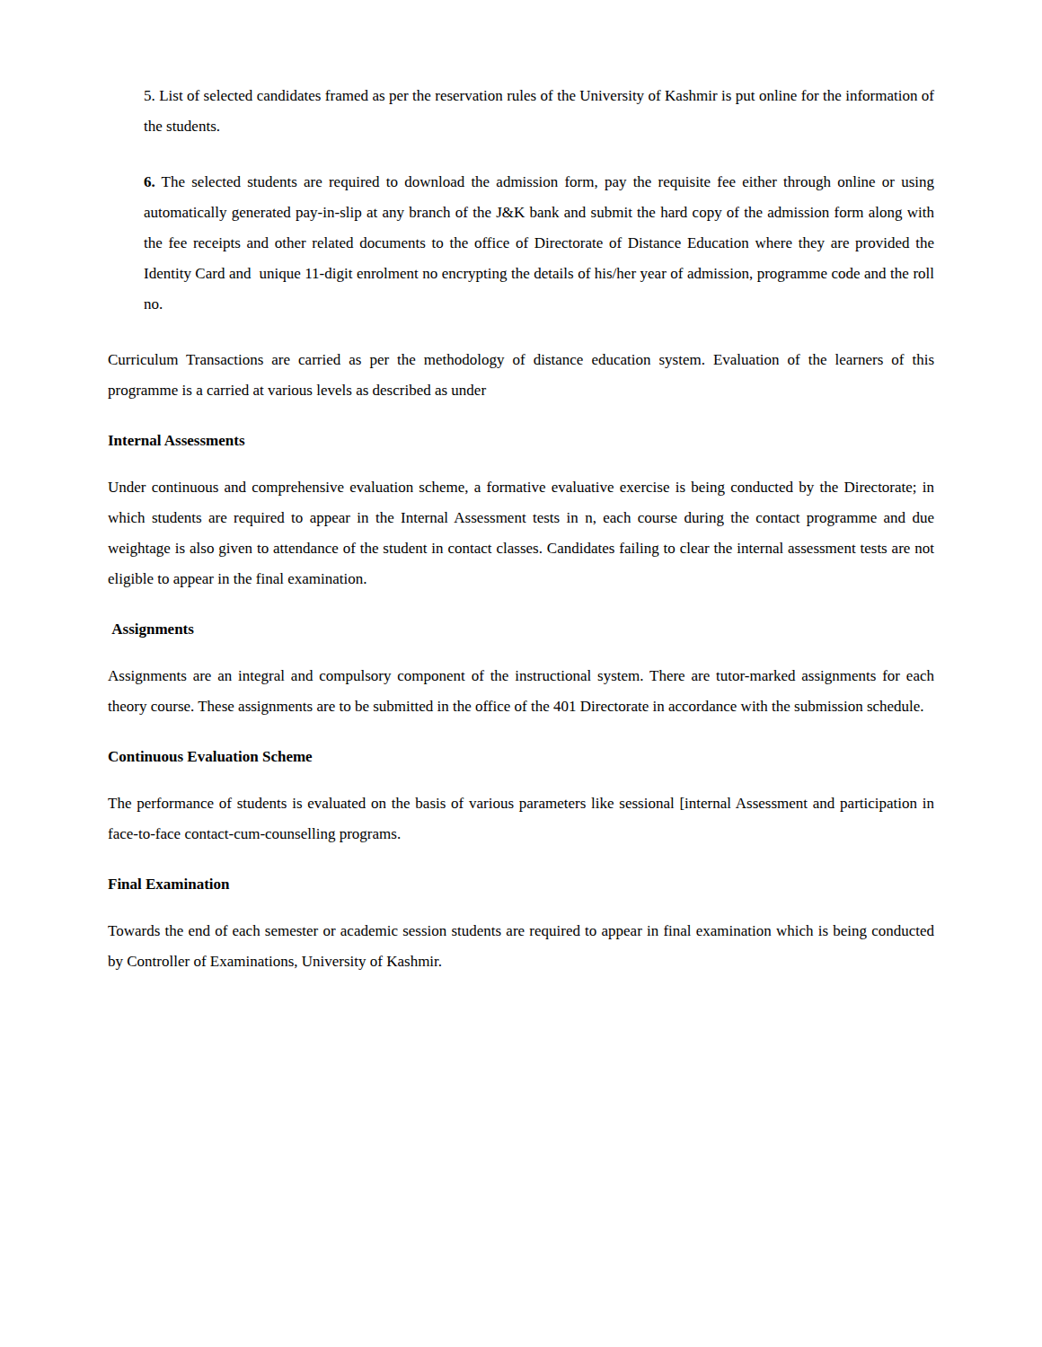5. List of selected candidates framed as per the reservation rules of the University of Kashmir is put online for the information of the students.
6. The selected students are required to download the admission form, pay the requisite fee either through online or using automatically generated pay-in-slip at any branch of the J&K bank and submit the hard copy of the admission form along with the fee receipts and other related documents to the office of Directorate of Distance Education where they are provided the Identity Card and unique 11-digit enrolment no encrypting the details of his/her year of admission, programme code and the roll no.
Curriculum Transactions are carried as per the methodology of distance education system. Evaluation of the learners of this programme is a carried at various levels as described as under
Internal Assessments
Under continuous and comprehensive evaluation scheme, a formative evaluative exercise is being conducted by the Directorate; in which students are required to appear in the Internal Assessment tests in n, each course during the contact programme and due weightage is also given to attendance of the student in contact classes. Candidates failing to clear the internal assessment tests are not eligible to appear in the final examination.
Assignments
Assignments are an integral and compulsory component of the instructional system. There are tutor-marked assignments for each theory course. These assignments are to be submitted in the office of the 401 Directorate in accordance with the submission schedule.
Continuous Evaluation Scheme
The performance of students is evaluated on the basis of various parameters like sessional [internal Assessment and participation in face-to-face contact-cum-counselling programs.
Final Examination
Towards the end of each semester or academic session students are required to appear in final examination which is being conducted by Controller of Examinations, University of Kashmir.